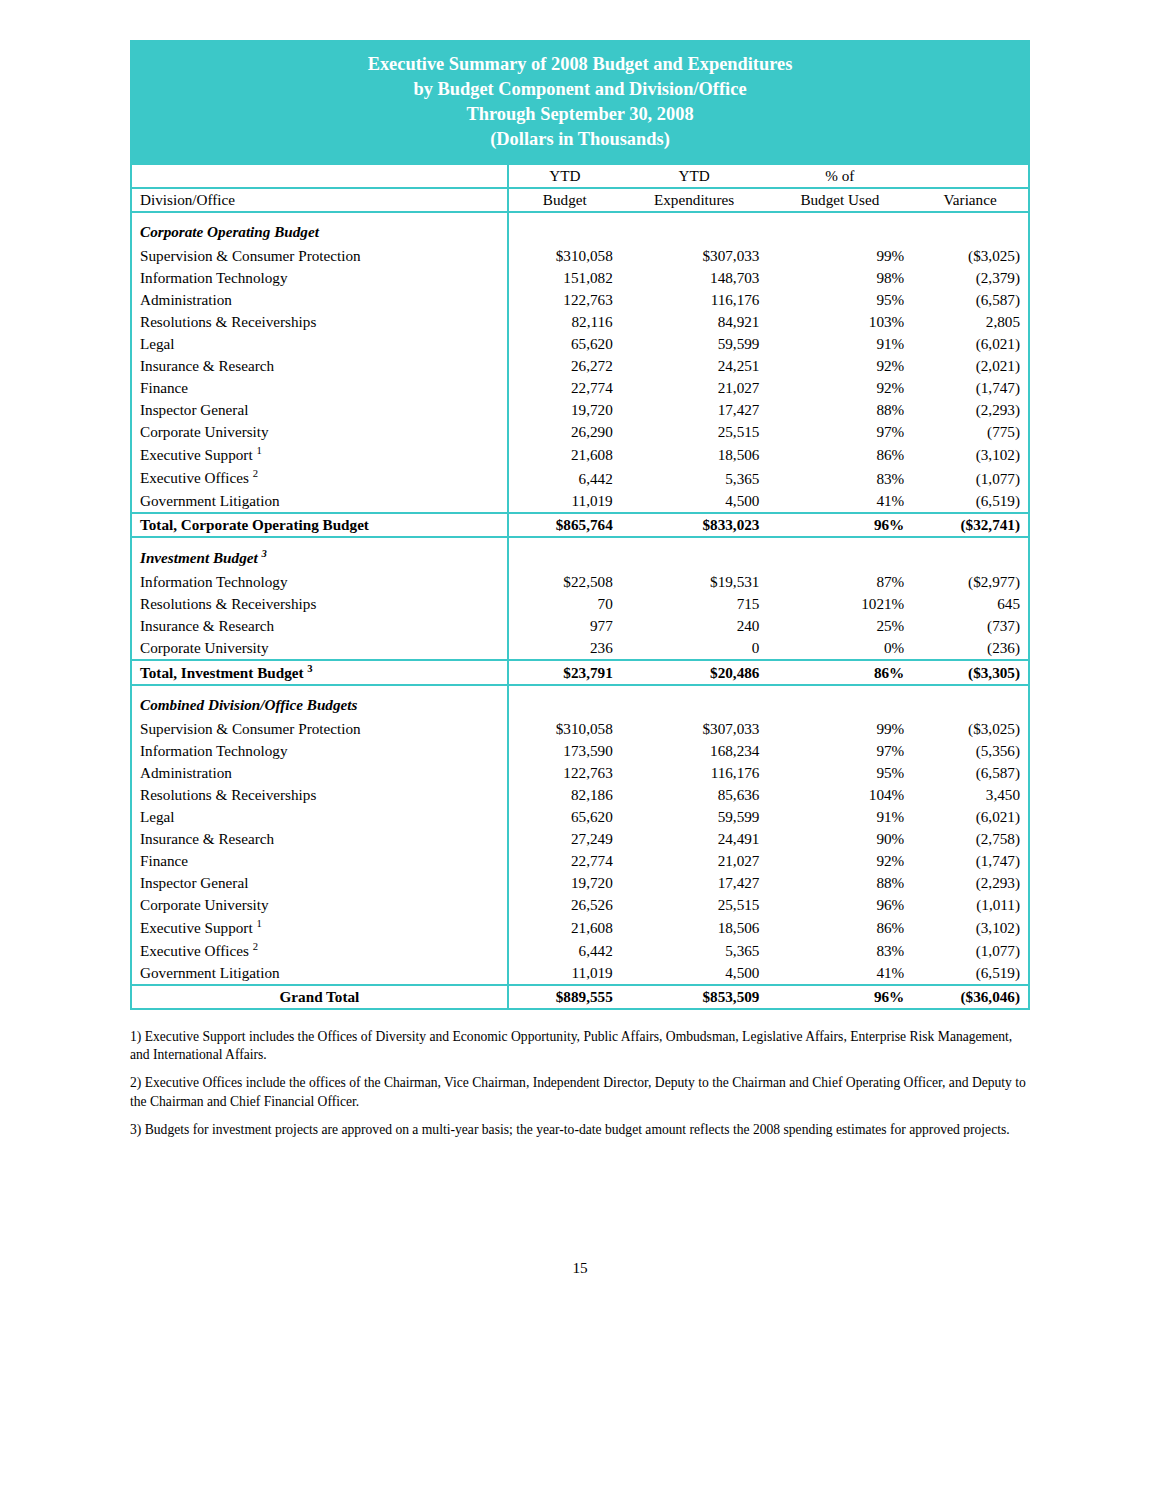Executive Summary of 2008 Budget and Expenditures by Budget Component and Division/Office Through September 30, 2008 (Dollars in Thousands)
| | YTD | YTD | % of | |
| --- | --- | --- | --- | --- |
| Division/Office | Budget | Expenditures | Budget Used | Variance |
| Corporate Operating Budget | | | | |
| Supervision & Consumer Protection | $310,058 | $307,033 | 99% | ($3,025) |
| Information Technology | 151,082 | 148,703 | 98% | (2,379) |
| Administration | 122,763 | 116,176 | 95% | (6,587) |
| Resolutions & Receiverships | 82,116 | 84,921 | 103% | 2,805 |
| Legal | 65,620 | 59,599 | 91% | (6,021) |
| Insurance & Research | 26,272 | 24,251 | 92% | (2,021) |
| Finance | 22,774 | 21,027 | 92% | (1,747) |
| Inspector General | 19,720 | 17,427 | 88% | (2,293) |
| Corporate University | 26,290 | 25,515 | 97% | (775) |
| Executive Support 1 | 21,608 | 18,506 | 86% | (3,102) |
| Executive Offices 2 | 6,442 | 5,365 | 83% | (1,077) |
| Government Litigation | 11,019 | 4,500 | 41% | (6,519) |
| Total, Corporate Operating Budget | $865,764 | $833,023 | 96% | ($32,741) |
| Investment Budget 3 | | | | |
| Information Technology | $22,508 | $19,531 | 87% | ($2,977) |
| Resolutions & Receiverships | 70 | 715 | 1021% | 645 |
| Insurance & Research | 977 | 240 | 25% | (737) |
| Corporate University | 236 | 0 | 0% | (236) |
| Total, Investment Budget 3 | $23,791 | $20,486 | 86% | ($3,305) |
| Combined Division/Office Budgets | | | | |
| Supervision & Consumer Protection | $310,058 | $307,033 | 99% | ($3,025) |
| Information Technology | 173,590 | 168,234 | 97% | (5,356) |
| Administration | 122,763 | 116,176 | 95% | (6,587) |
| Resolutions & Receiverships | 82,186 | 85,636 | 104% | 3,450 |
| Legal | 65,620 | 59,599 | 91% | (6,021) |
| Insurance & Research | 27,249 | 24,491 | 90% | (2,758) |
| Finance | 22,774 | 21,027 | 92% | (1,747) |
| Inspector General | 19,720 | 17,427 | 88% | (2,293) |
| Corporate University | 26,526 | 25,515 | 96% | (1,011) |
| Executive Support 1 | 21,608 | 18,506 | 86% | (3,102) |
| Executive Offices 2 | 6,442 | 5,365 | 83% | (1,077) |
| Government Litigation | 11,019 | 4,500 | 41% | (6,519) |
| Grand Total | $889,555 | $853,509 | 96% | ($36,046) |
1) Executive Support includes the Offices of Diversity and Economic Opportunity, Public Affairs, Ombudsman, Legislative Affairs, Enterprise Risk Management, and International Affairs.
2) Executive Offices include the offices of the Chairman, Vice Chairman, Independent Director, Deputy to the Chairman and Chief Operating Officer, and Deputy to the Chairman and Chief Financial Officer.
3) Budgets for investment projects are approved on a multi-year basis; the year-to-date budget amount reflects the 2008 spending estimates for approved projects.
15